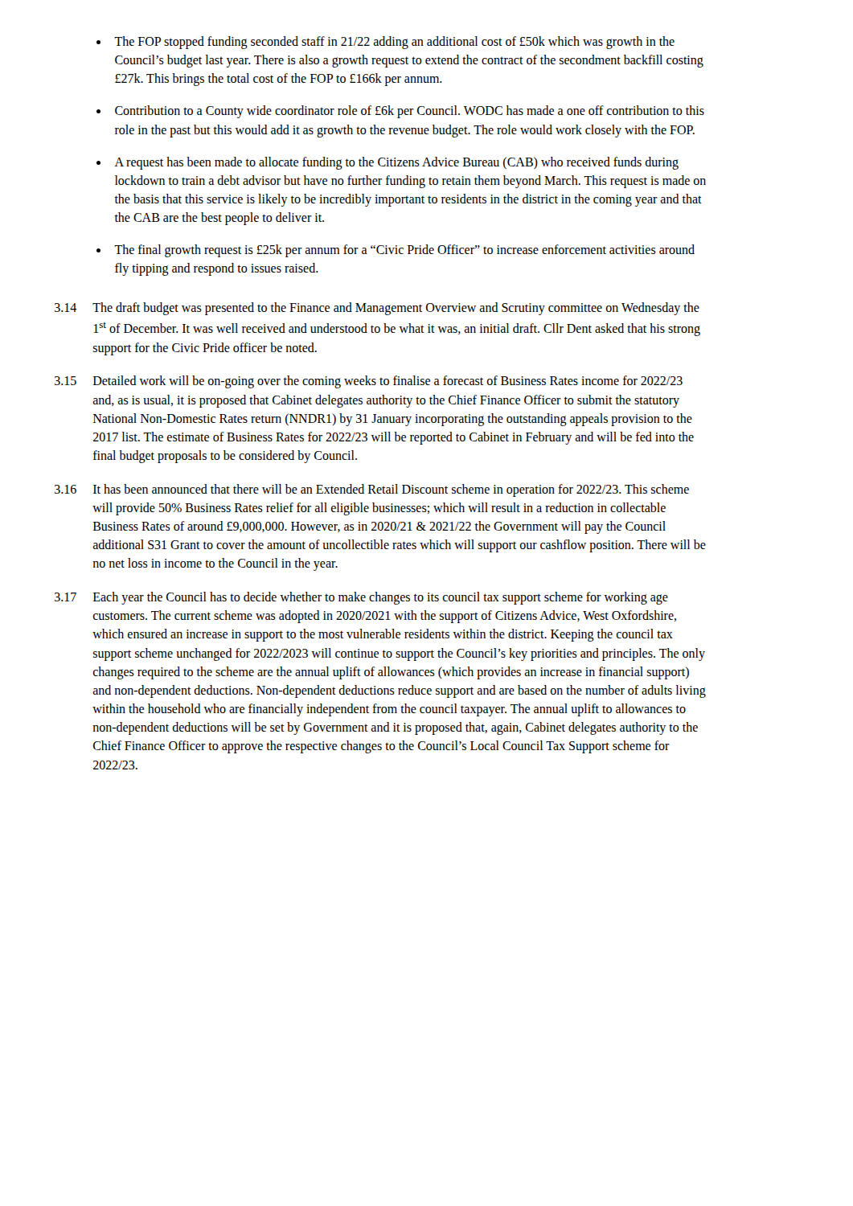The FOP stopped funding seconded staff in 21/22 adding an additional cost of £50k which was growth in the Council’s budget last year. There is also a growth request to extend the contract of the secondment backfill costing £27k. This brings the total cost of the FOP to £166k per annum.
Contribution to a County wide coordinator role of £6k per Council. WODC has made a one off contribution to this role in the past but this would add it as growth to the revenue budget. The role would work closely with the FOP.
A request has been made to allocate funding to the Citizens Advice Bureau (CAB) who received funds during lockdown to train a debt advisor but have no further funding to retain them beyond March. This request is made on the basis that this service is likely to be incredibly important to residents in the district in the coming year and that the CAB are the best people to deliver it.
The final growth request is £25k per annum for a “Civic Pride Officer” to increase enforcement activities around fly tipping and respond to issues raised.
3.14
The draft budget was presented to the Finance and Management Overview and Scrutiny committee on Wednesday the 1st of December. It was well received and understood to be what it was, an initial draft. Cllr Dent asked that his strong support for the Civic Pride officer be noted.
3.15
Detailed work will be on-going over the coming weeks to finalise a forecast of Business Rates income for 2022/23 and, as is usual, it is proposed that Cabinet delegates authority to the Chief Finance Officer to submit the statutory National Non-Domestic Rates return (NNDR1) by 31 January incorporating the outstanding appeals provision to the 2017 list. The estimate of Business Rates for 2022/23 will be reported to Cabinet in February and will be fed into the final budget proposals to be considered by Council.
3.16
It has been announced that there will be an Extended Retail Discount scheme in operation for 2022/23. This scheme will provide 50% Business Rates relief for all eligible businesses; which will result in a reduction in collectable Business Rates of around £9,000,000. However, as in 2020/21 & 2021/22 the Government will pay the Council additional S31 Grant to cover the amount of uncollectible rates which will support our cashflow position. There will be no net loss in income to the Council in the year.
3.17
Each year the Council has to decide whether to make changes to its council tax support scheme for working age customers. The current scheme was adopted in 2020/2021 with the support of Citizens Advice, West Oxfordshire, which ensured an increase in support to the most vulnerable residents within the district. Keeping the council tax support scheme unchanged for 2022/2023 will continue to support the Council’s key priorities and principles. The only changes required to the scheme are the annual uplift of allowances (which provides an increase in financial support) and non-dependent deductions. Non-dependent deductions reduce support and are based on the number of adults living within the household who are financially independent from the council taxpayer. The annual uplift to allowances to non-dependent deductions will be set by Government and it is proposed that, again, Cabinet delegates authority to the Chief Finance Officer to approve the respective changes to the Council’s Local Council Tax Support scheme for 2022/23.